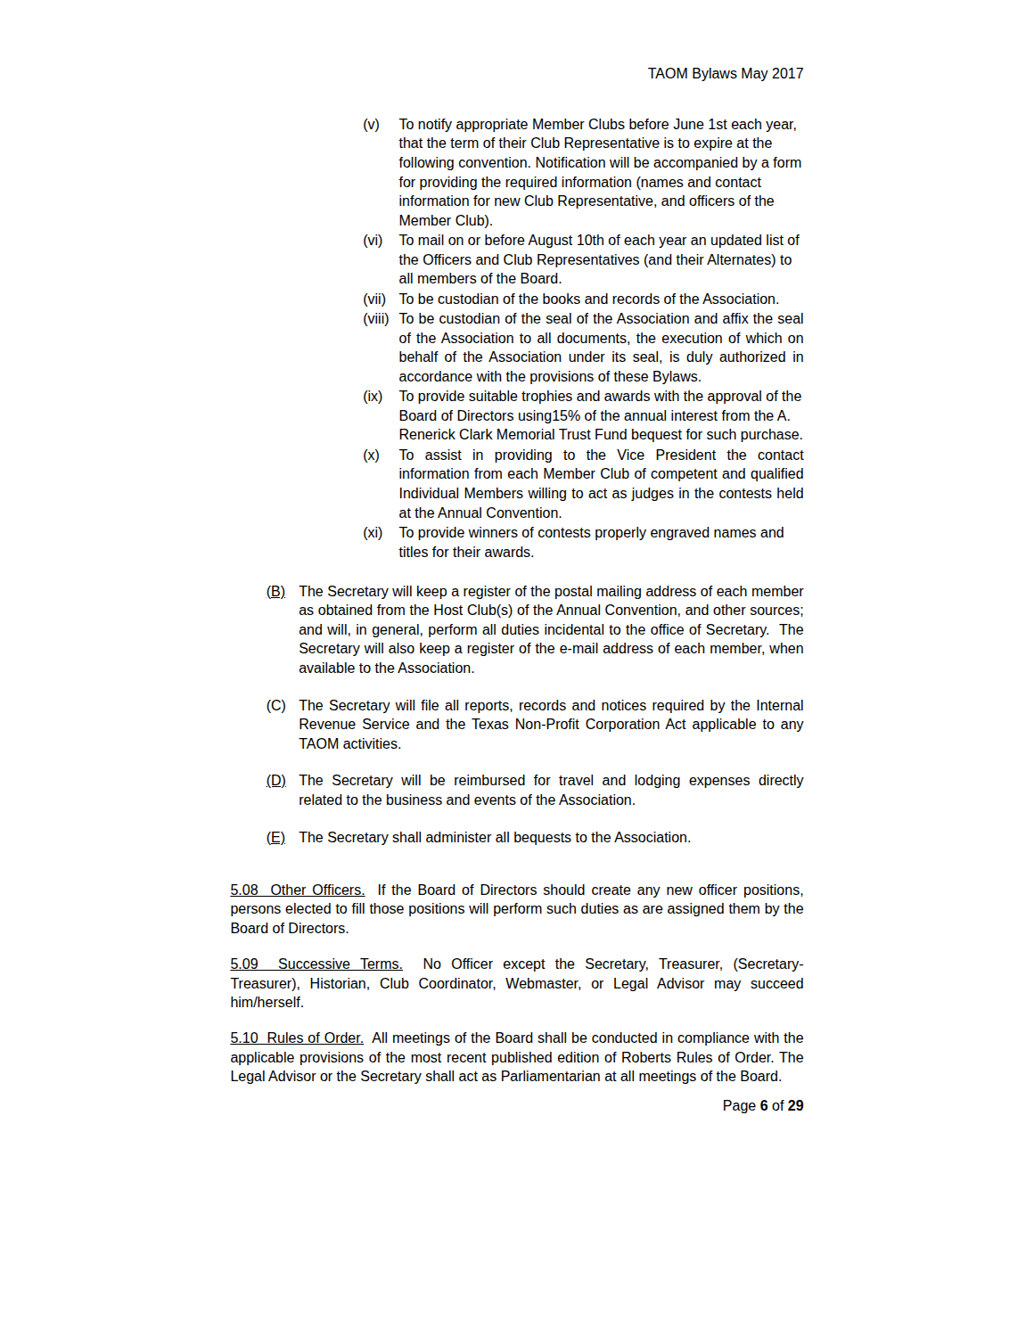TAOM Bylaws May 2017
(v) To notify appropriate Member Clubs before June 1st each year, that the term of their Club Representative is to expire at the following convention. Notification will be accompanied by a form for providing the required information (names and contact information for new Club Representative, and officers of the Member Club).
(vi) To mail on or before August 10th of each year an updated list of the Officers and Club Representatives (and their Alternates) to all members of the Board.
(vii) To be custodian of the books and records of the Association.
(viii) To be custodian of the seal of the Association and affix the seal of the Association to all documents, the execution of which on behalf of the Association under its seal, is duly authorized in accordance with the provisions of these Bylaws.
(ix) To provide suitable trophies and awards with the approval of the Board of Directors using15% of the annual interest from the A. Renerick Clark Memorial Trust Fund bequest for such purchase.
(x) To assist in providing to the Vice President the contact information from each Member Club of competent and qualified Individual Members willing to act as judges in the contests held at the Annual Convention.
(xi) To provide winners of contests properly engraved names and titles for their awards.
(B) The Secretary will keep a register of the postal mailing address of each member as obtained from the Host Club(s) of the Annual Convention, and other sources; and will, in general, perform all duties incidental to the office of Secretary. The Secretary will also keep a register of the e-mail address of each member, when available to the Association.
(C) The Secretary will file all reports, records and notices required by the Internal Revenue Service and the Texas Non-Profit Corporation Act applicable to any TAOM activities.
(D) The Secretary will be reimbursed for travel and lodging expenses directly related to the business and events of the Association.
(E) The Secretary shall administer all bequests to the Association.
5.08 Other Officers. If the Board of Directors should create any new officer positions, persons elected to fill those positions will perform such duties as are assigned them by the Board of Directors.
5.09 Successive Terms. No Officer except the Secretary, Treasurer, (Secretary-Treasurer), Historian, Club Coordinator, Webmaster, or Legal Advisor may succeed him/herself.
5.10 Rules of Order. All meetings of the Board shall be conducted in compliance with the applicable provisions of the most recent published edition of Roberts Rules of Order. The Legal Advisor or the Secretary shall act as Parliamentarian at all meetings of the Board.
Page 6 of 29